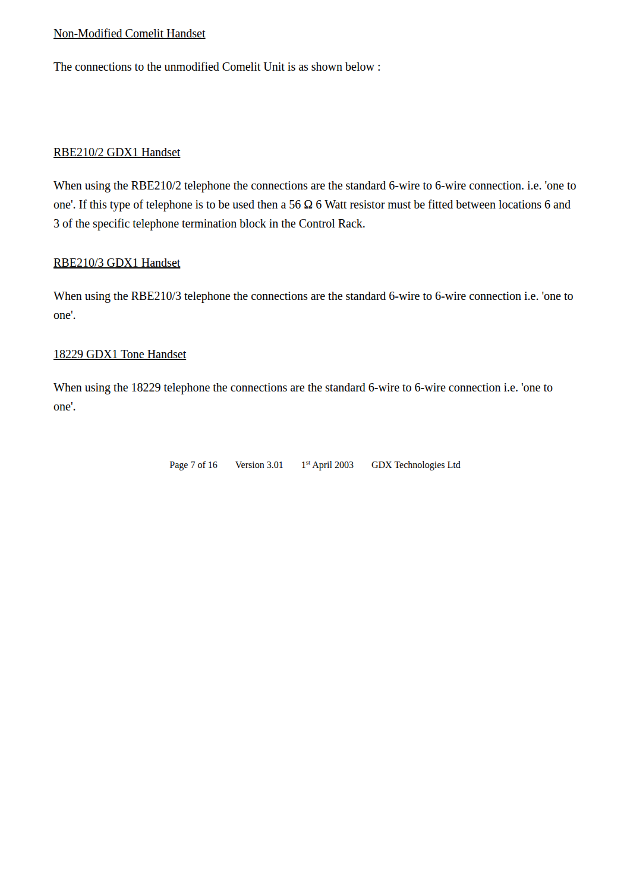Non-Modified Comelit Handset
The connections to the unmodified Comelit Unit is as shown below :
RBE210/2 GDX1 Handset
When using the RBE210/2 telephone the connections are the standard 6-wire to 6-wire connection. i.e. 'one to one'. If this type of telephone is to be used then a 56 Ω 6 Watt resistor must be fitted between locations 6 and 3 of the specific telephone termination block in the Control Rack.
RBE210/3 GDX1 Handset
When using the RBE210/3 telephone the connections are the standard 6-wire to 6-wire connection i.e. 'one to one'.
18229 GDX1 Tone Handset
When using the 18229 telephone the connections are the standard 6-wire to 6-wire connection i.e. 'one to one'.
Page 7 of 16 Version 3.01 1st April 2003 GDX Technologies Ltd